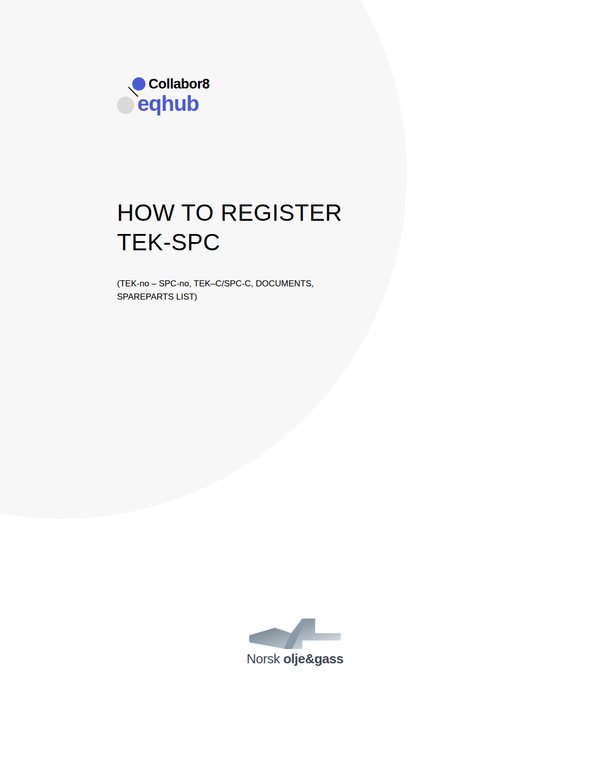Collabor8 eqhub
HOW TO REGISTER
TEK-SPC
(TEK-no – SPC-no, TEK–C/SPC-C, DOCUMENTS,
SPAREPARTS LIST)
Norsk olje&gass